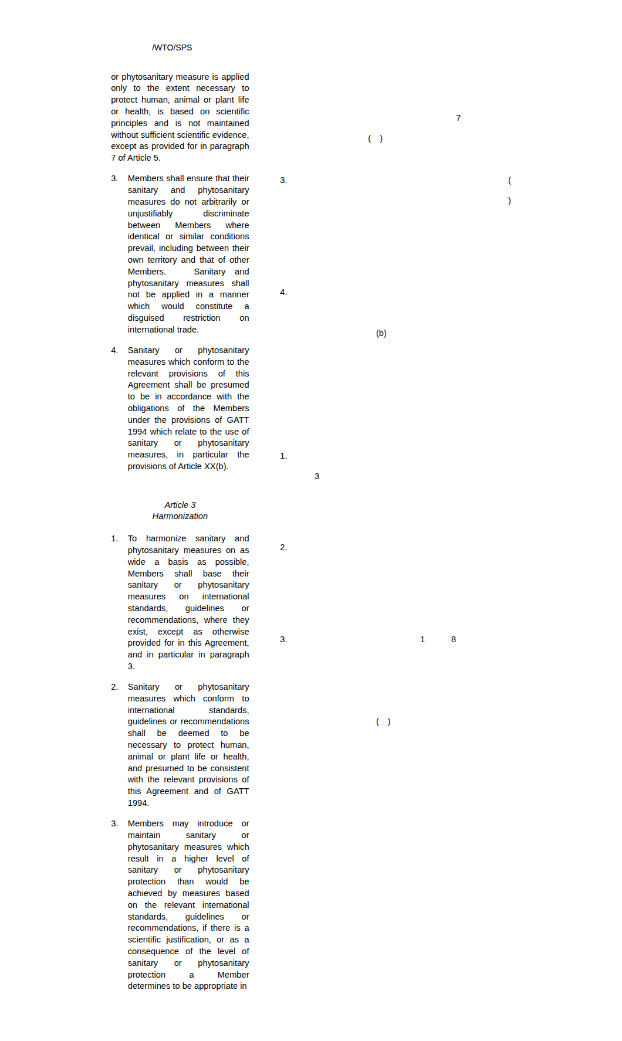/WTO/SPS　　
or phytosanitary measure is applied only to the extent necessary to protect human, animal or plant life or health, is based on scientific principles and is not maintained without sufficient scientific evidence, except as provided for in paragraph 7 of Article 5.
3.
Members shall ensure that their sanitary and phytosanitary measures do not arbitrarily or unjustifiably discriminate between Members where identical or similar conditions prevail, including between their own territory and that of other Members. Sanitary and phytosanitary measures shall not be applied in a manner which would constitute a disguised restriction on international trade.
4.
Sanitary or phytosanitary measures which conform to the relevant provisions of this Agreement shall be presumed to be in accordance with the obligations of the Members under the provisions of GATT 1994 which relate to the use of sanitary or phytosanitary measures, in particular the provisions of Article XX(b).
Article 3
Harmonization
1.
To harmonize sanitary and phytosanitary measures on as wide a basis as possible, Members shall base their sanitary or phytosanitary measures on international standards, guidelines or recommendations, where they exist, except as otherwise provided for in this Agreement, and in particular in paragraph 3.
2.
Sanitary or phytosanitary measures which conform to international standards, guidelines or recommendations shall be deemed to be necessary to protect human, animal or plant life or health, and presumed to be consistent with the relevant provisions of this Agreement and of GATT 1994.
3.
Members may introduce or maintain sanitary or phytosanitary measures which result in a higher level of sanitary or phytosanitary protection than would be achieved by measures based on the relevant international standards, guidelines or recommendations, if there is a scientific justification, or as a consequence of the level of sanitary or phytosanitary protection a Member determines to be appropriate in
　　　　　　　　　　　　　　　　　　　　7　　　　　
　　　　　　　　　　(　)　　　　　　　　　　　　
3.
　　　　　　　　　　　　　　　　　　　　　　　　(
　　　　　　　　　　　　　　　　　　　　　　　　)
4.
　　　　　　　　　(b)　　　　　　　　　　　　　
　　　　　
　　　　　　
1.
　　3　　　　　　　　　　　　　　　　　　　　　
2.
3.
　　　　　　　　　　　　　　1　　　8　　　　　
　　　　　　　　　(　)